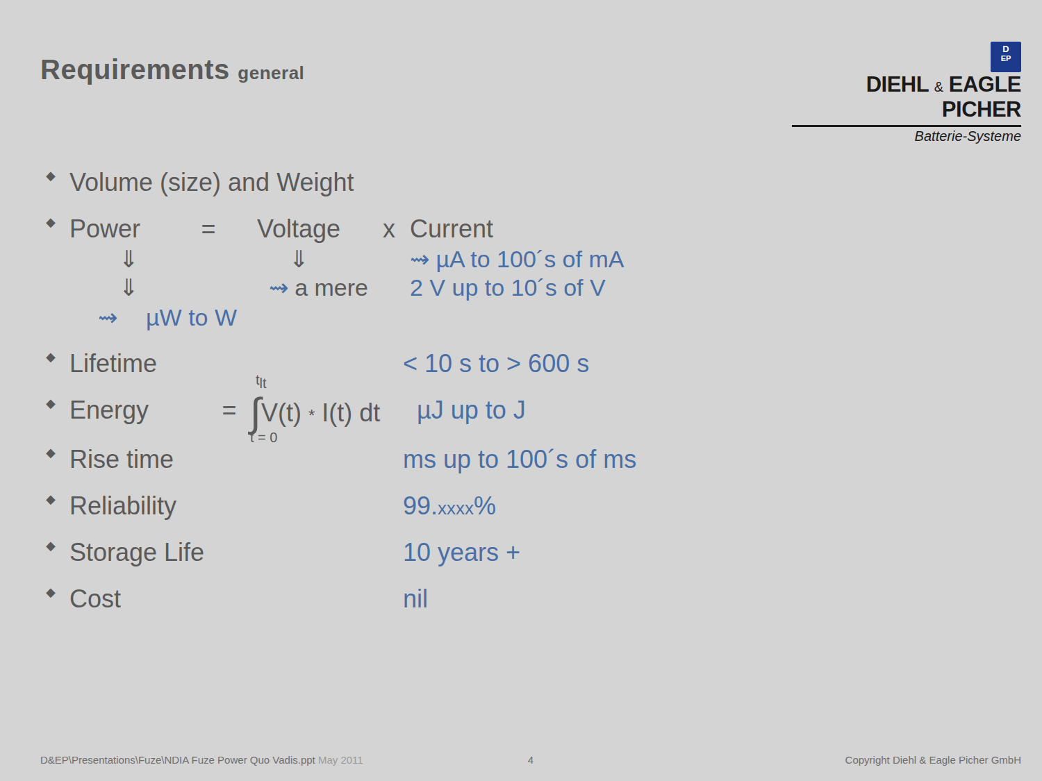Requirements general
DEP
DIEHL & EAGLE PICHER
Batterie-Systeme
Volume (size) and Weight
Power=Voltage xCurrent
⇓ ⇓ ⇝ µA to 100´s of mA
⇓ ⇝ a mere 2 V up to 10´s of V
⇝µW to W
Lifetime< 10 s to > 600 s
Energy=tlt∫V(t) * I(t) dt t = 0 µJ up to J
Rise time ms up to 100´s of ms
Reliability 99.xxxx%
Storage Life 10 years +
Cost nil
D&EP\Presentations\Fuze\NDIA Fuze Power Quo Vadis.ppt May 2011
4
Copyright Diehl & Eagle Picher GmbH